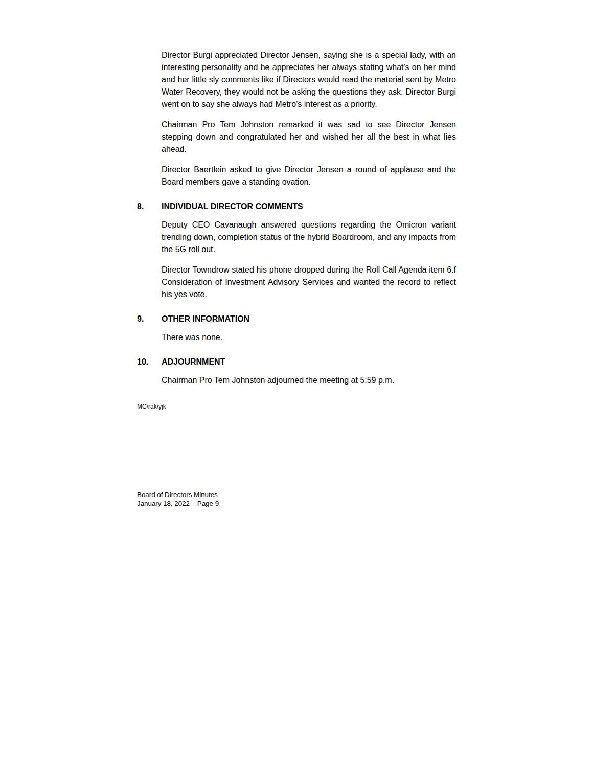Director Burgi appreciated Director Jensen, saying she is a special lady, with an interesting personality and he appreciates her always stating what's on her mind and her little sly comments like if Directors would read the material sent by Metro Water Recovery, they would not be asking the questions they ask. Director Burgi went on to say she always had Metro's interest as a priority.
Chairman Pro Tem Johnston remarked it was sad to see Director Jensen stepping down and congratulated her and wished her all the best in what lies ahead.
Director Baertlein asked to give Director Jensen a round of applause and the Board members gave a standing ovation.
8. Individual Director Comments
Deputy CEO Cavanaugh answered questions regarding the Omicron variant trending down, completion status of the hybrid Boardroom, and any impacts from the 5G roll out.
Director Towndrow stated his phone dropped during the Roll Call Agenda item 6.f Consideration of Investment Advisory Services and wanted the record to reflect his yes vote.
9. Other Information
There was none.
10. Adjournment
Chairman Pro Tem Johnston adjourned the meeting at 5:59 p.m.
MC\rak\yjk
Board of Directors Minutes
January 18, 2022 – Page 9